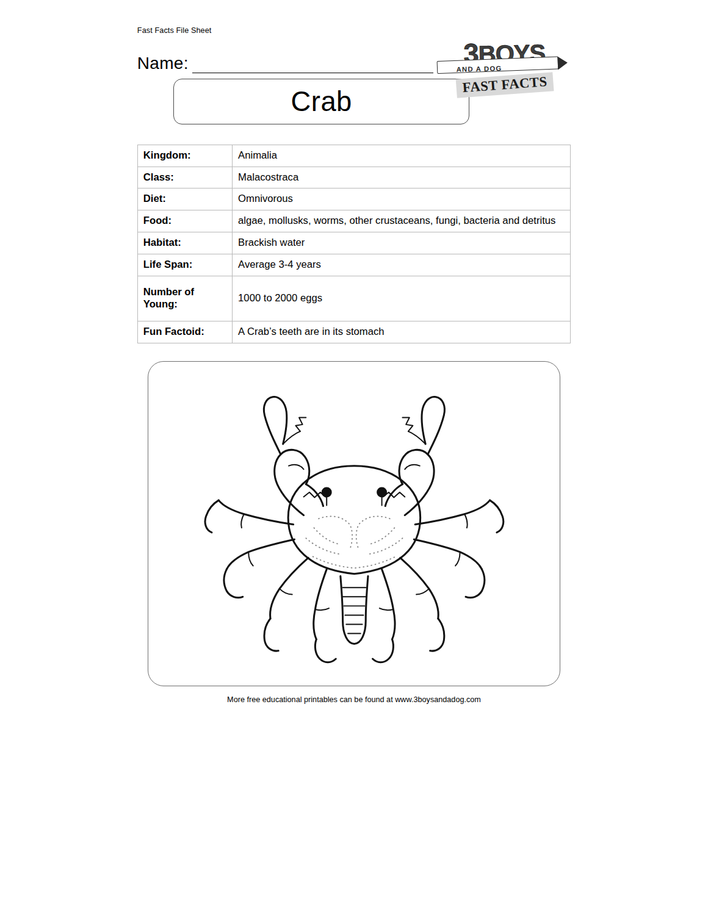Fast Facts File Sheet
3 BOYS
AND A DOG
FAST FACTS
Name:
Crab
| Kingdom: | Animalia |
| Class: | Malacostraca |
| Diet: | Omnivorous |
| Food: | algae, mollusks, worms, other crustaceans, fungi, bacteria and detritus |
| Habitat: | Brackish water |
| Life Span: | Average 3-4 years |
| Number of Young: | 1000 to 2000 eggs |
| Fun Factoid: | A Crab’s teeth are in its stomach |
More free educational printables can be found at www.3boysandadog.com